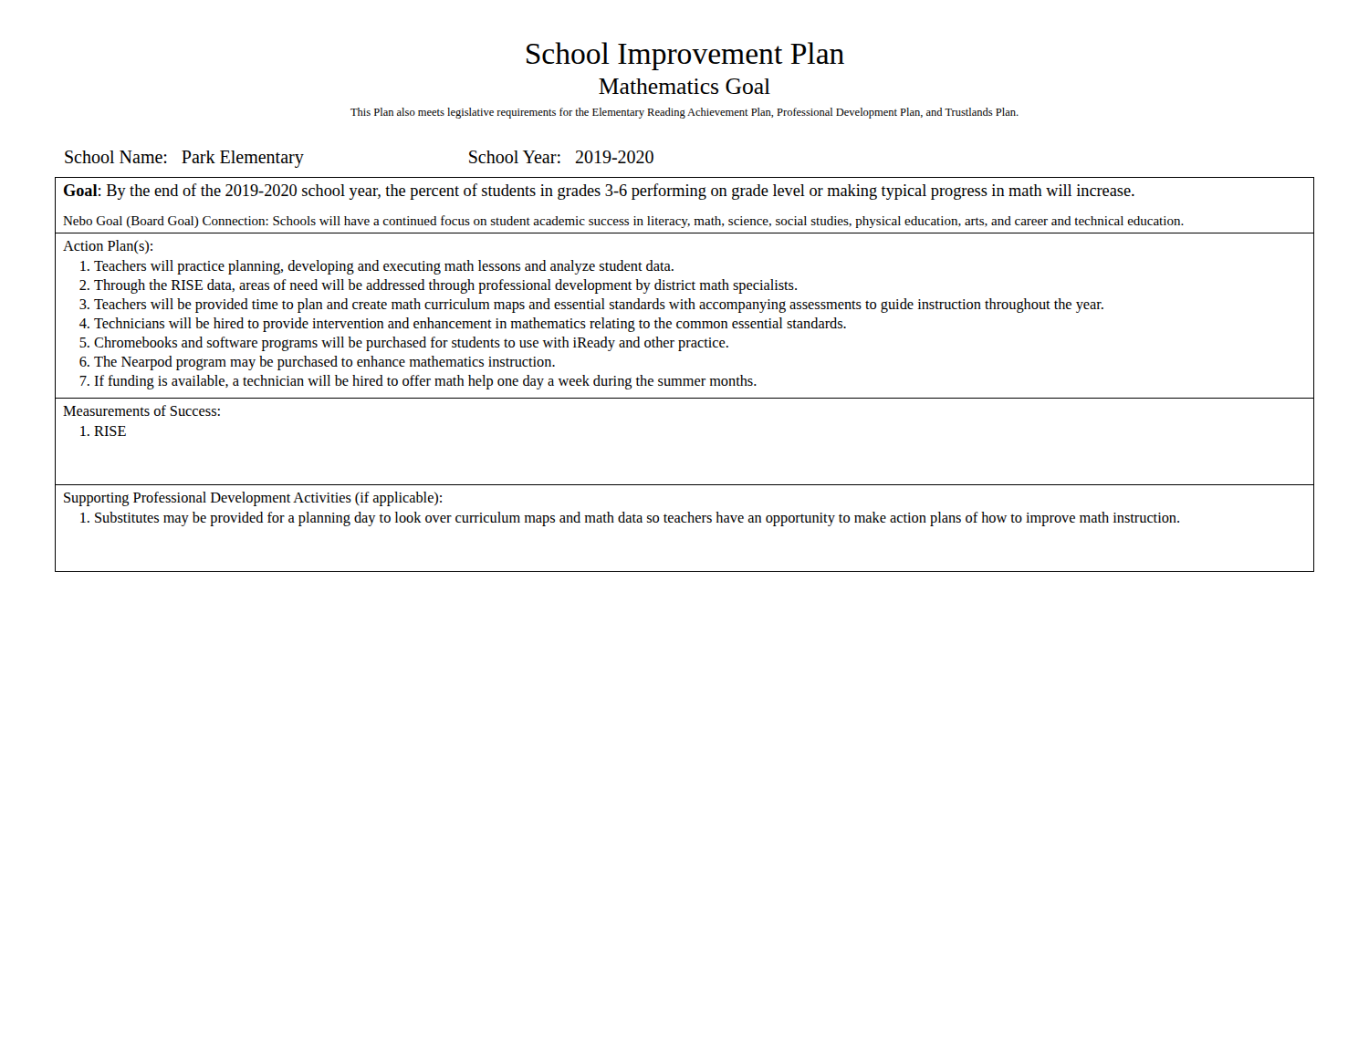School Improvement Plan
Mathematics Goal
This Plan also meets legislative requirements for the Elementary Reading Achievement Plan, Professional Development Plan, and Trustlands Plan.
School Name: Park Elementary School Year: 2019-2020
| Goal : By the end of the 2019-2020 school year, the percent of students in grades 3-6 performing on grade level or making typical progress in math will increase. Nebo Goal (Board Goal) Connection: Schools will have a continued focus on student academic success in literacy, math, science, social studies, physical education, arts, and career and technical education. |
| Action Plan(s): Teachers will practice planning, developing and executing math lessons and analyze student data. Through the RISE data, areas of need will be addressed through professional development by district math specialists. Teachers will be provided time to plan and create math curriculum maps and essential standards with accompanying assessments to guide instruction throughout the year. Technicians will be hired to provide intervention and enhancement in mathematics relating to the common essential standards. Chromebooks and software programs will be purchased for students to use with iReady and other practice. The Nearpod program may be purchased to enhance mathematics instruction. If funding is available, a technician will be hired to offer math help one day a week during the summer months. |
| Measurements of Success: RISE |
| Supporting Professional Development Activities (if applicable): Substitutes may be provided for a planning day to look over curriculum maps and math data so teachers have an opportunity to make action plans of how to improve math instruction. |